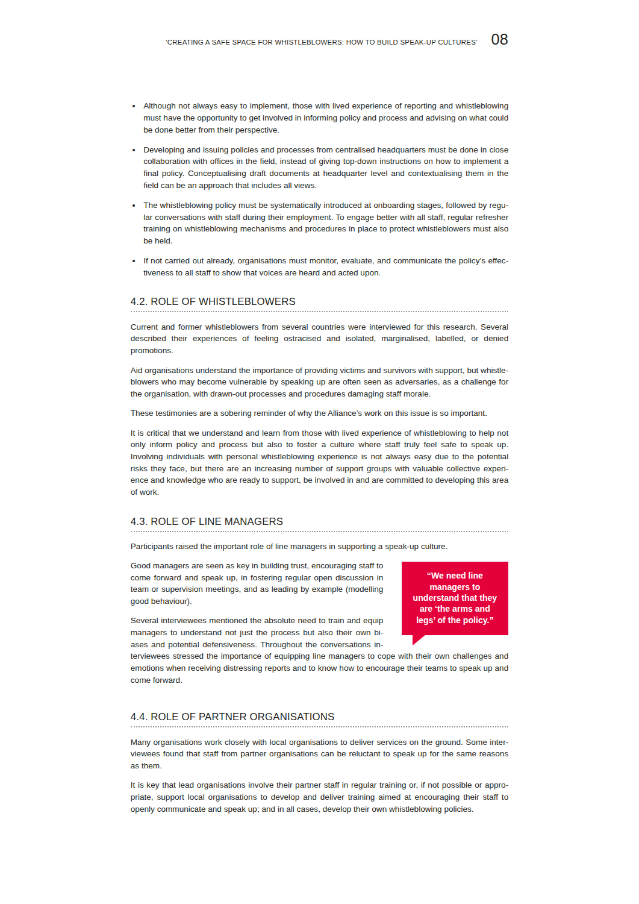‘Creating a safe space for whistleblowers: how to build speak-up cultures’ 08
Although not always easy to implement, those with lived experience of reporting and whistleblowing must have the opportunity to get involved in informing policy and process and advising on what could be done better from their perspective.
Developing and issuing policies and processes from centralised headquarters must be done in close collaboration with offices in the field, instead of giving top-down instructions on how to implement a final policy. Conceptualising draft documents at headquarter level and contextualising them in the field can be an approach that includes all views.
The whistleblowing policy must be systematically introduced at onboarding stages, followed by regular conversations with staff during their employment. To engage better with all staff, regular refresher training on whistleblowing mechanisms and procedures in place to protect whistleblowers must also be held.
If not carried out already, organisations must monitor, evaluate, and communicate the policy’s effectiveness to all staff to show that voices are heard and acted upon.
4.2. Role of whistleblowers
Current and former whistleblowers from several countries were interviewed for this research. Several described their experiences of feeling ostracised and isolated, marginalised, labelled, or denied promotions.
Aid organisations understand the importance of providing victims and survivors with support, but whistleblowers who may become vulnerable by speaking up are often seen as adversaries, as a challenge for the organisation, with drawn-out processes and procedures damaging staff morale.
These testimonies are a sobering reminder of why the Alliance’s work on this issue is so important.
It is critical that we understand and learn from those with lived experience of whistleblowing to help not only inform policy and process but also to foster a culture where staff truly feel safe to speak up. Involving individuals with personal whistleblowing experience is not always easy due to the potential risks they face, but there are an increasing number of support groups with valuable collective experience and knowledge who are ready to support, be involved in and are committed to developing this area of work.
4.3. Role of line managers
Participants raised the important role of line managers in supporting a speak-up culture.
“We need line managers to understand that they are ‘the arms and legs’ of the policy.”
Good managers are seen as key in building trust, encouraging staff to come forward and speak up, in fostering regular open discussion in team or supervision meetings, and as leading by example (modelling good behaviour).
Several interviewees mentioned the absolute need to train and equip managers to understand not just the process but also their own biases and potential defensiveness. Throughout the conversations interviewees stressed the importance of equipping line managers to cope with their own challenges and emotions when receiving distressing reports and to know how to encourage their teams to speak up and come forward.
4.4. Role of partner organisations
Many organisations work closely with local organisations to deliver services on the ground. Some interviewees found that staff from partner organisations can be reluctant to speak up for the same reasons as them.
It is key that lead organisations involve their partner staff in regular training or, if not possible or appropriate, support local organisations to develop and deliver training aimed at encouraging their staff to openly communicate and speak up; and in all cases, develop their own whistleblowing policies.